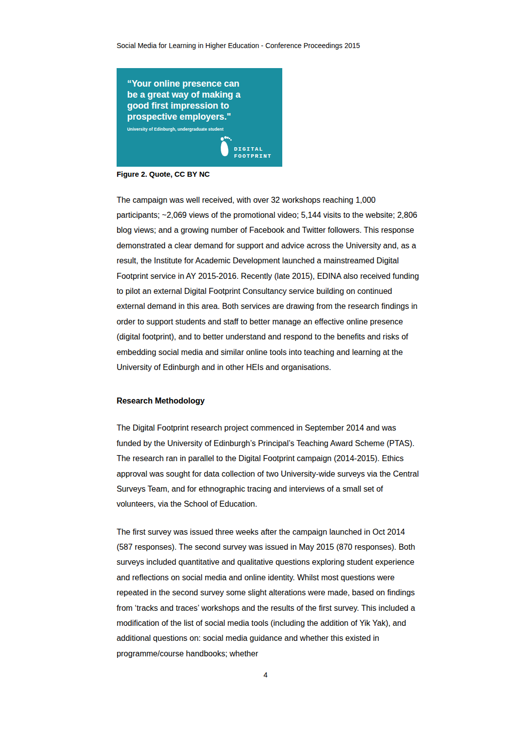Social Media for Learning in Higher Education - Conference Proceedings 2015
“Your online presence can be a great way of making a good first impression to prospective employers."
University of Edinburgh, undergraduate student
DIGITAL FOOTPRINT
Figure 2. Quote, CC BY NC
The campaign was well received, with over 32 workshops reaching 1,000 participants; ~2,069 views of the promotional video; 5,144 visits to the website; 2,806 blog views; and a growing number of Facebook and Twitter followers. This response demonstrated a clear demand for support and advice across the University and, as a result, the Institute for Academic Development launched a mainstreamed Digital Footprint service in AY 2015-2016. Recently (late 2015), EDINA also received funding to pilot an external Digital Footprint Consultancy service building on continued external demand in this area. Both services are drawing from the research findings in order to support students and staff to better manage an effective online presence (digital footprint), and to better understand and respond to the benefits and risks of embedding social media and similar online tools into teaching and learning at the University of Edinburgh and in other HEIs and organisations.
Research Methodology
The Digital Footprint research project commenced in September 2014 and was funded by the University of Edinburgh’s Principal’s Teaching Award Scheme (PTAS). The research ran in parallel to the Digital Footprint campaign (2014-2015). Ethics approval was sought for data collection of two University-wide surveys via the Central Surveys Team, and for ethnographic tracing and interviews of a small set of volunteers, via the School of Education.
The first survey was issued three weeks after the campaign launched in Oct 2014 (587 responses). The second survey was issued in May 2015 (870 responses). Both surveys included quantitative and qualitative questions exploring student experience and reflections on social media and online identity. Whilst most questions were repeated in the second survey some slight alterations were made, based on findings from ‘tracks and traces’ workshops and the results of the first survey. This included a modification of the list of social media tools (including the addition of Yik Yak), and additional questions on: social media guidance and whether this existed in programme/course handbooks; whether
4